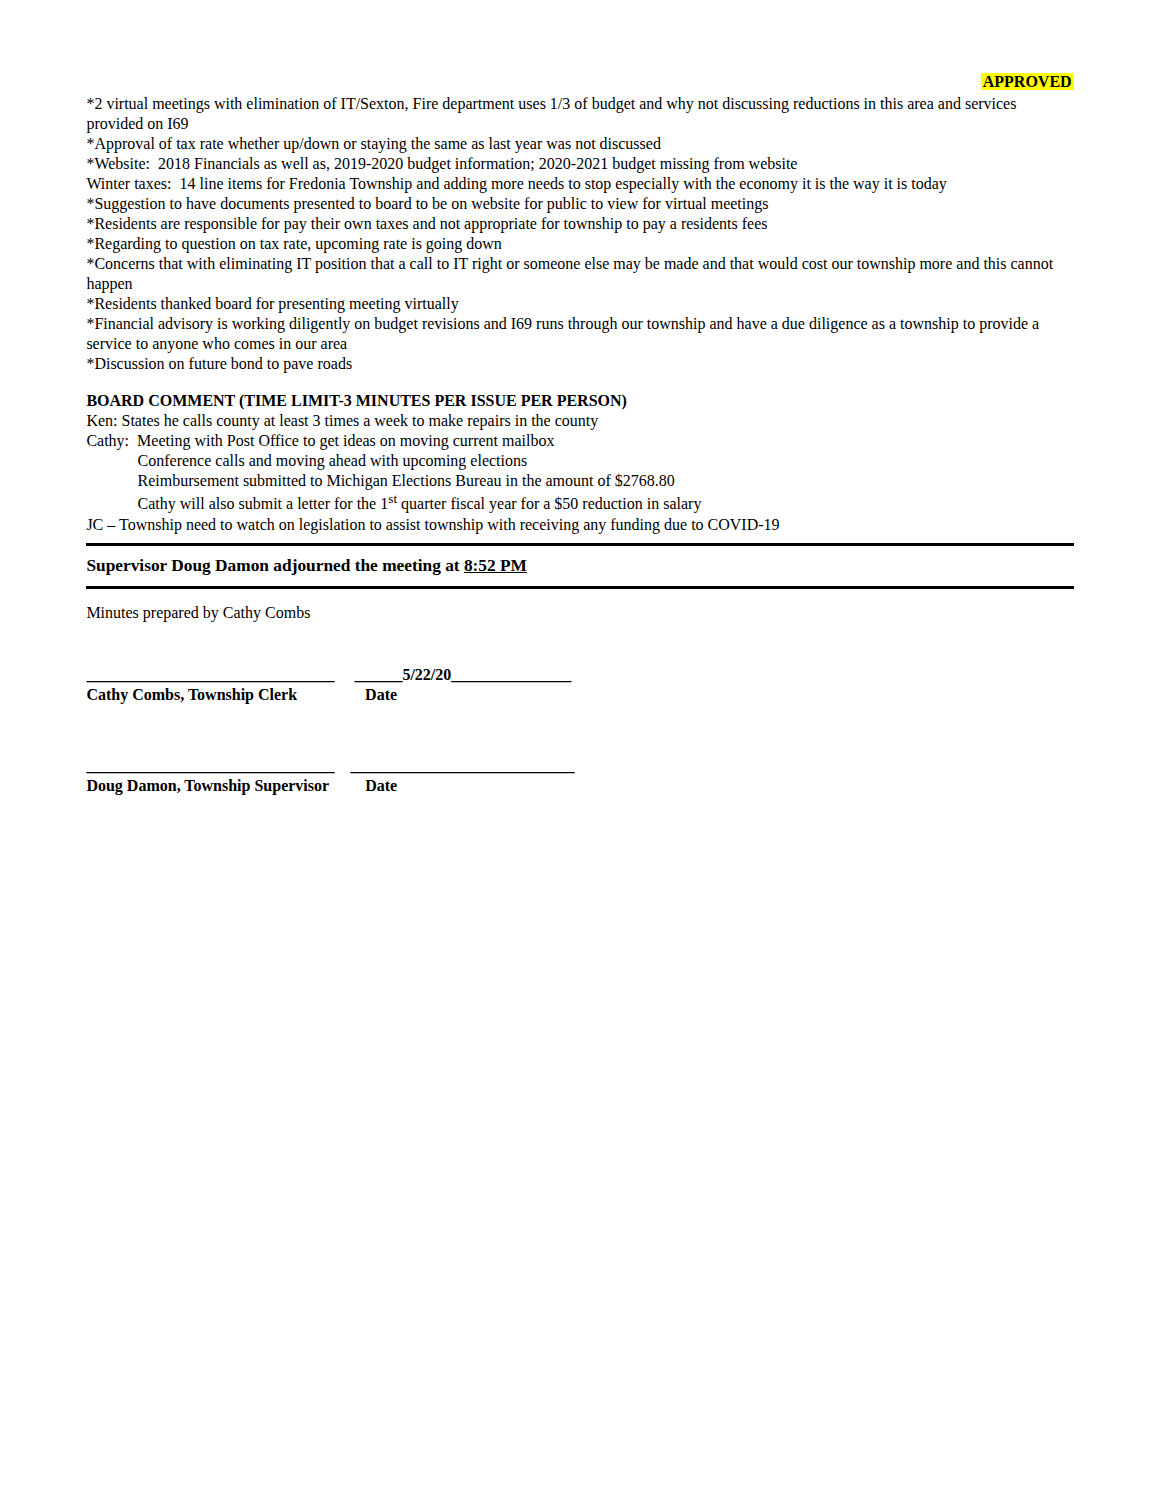APPROVED
*2 virtual meetings with elimination of IT/Sexton, Fire department uses 1/3 of budget and why not discussing reductions in this area and services provided on I69
*Approval of tax rate whether up/down or staying the same as last year was not discussed
*Website: 2018 Financials as well as, 2019-2020 budget information; 2020-2021 budget missing from website
Winter taxes: 14 line items for Fredonia Township and adding more needs to stop especially with the economy it is the way it is today
*Suggestion to have documents presented to board to be on website for public to view for virtual meetings
*Residents are responsible for pay their own taxes and not appropriate for township to pay a residents fees
*Regarding to question on tax rate, upcoming rate is going down
*Concerns that with eliminating IT position that a call to IT right or someone else may be made and that would cost our township more and this cannot happen
*Residents thanked board for presenting meeting virtually
*Financial advisory is working diligently on budget revisions and I69 runs through our township and have a due diligence as a township to provide a service to anyone who comes in our area
*Discussion on future bond to pave roads
BOARD COMMENT (TIME LIMIT-3 MINUTES PER ISSUE PER PERSON)
Ken: States he calls county at least 3 times a week to make repairs in the county
Cathy: Meeting with Post Office to get ideas on moving current mailbox
Conference calls and moving ahead with upcoming elections
Reimbursement submitted to Michigan Elections Bureau in the amount of $2768.80
Cathy will also submit a letter for the 1st quarter fiscal year for a $50 reduction in salary
JC – Township need to watch on legislation to assist township with receiving any funding due to COVID-19
Supervisor Doug Damon adjourned the meeting at 8:52 PM
Minutes prepared by Cathy Combs
_______________________________ ______5/22/20_______________
Cathy Combs, Township Clerk Date
_______________________________ ____________________________
Doug Damon, Township Supervisor Date